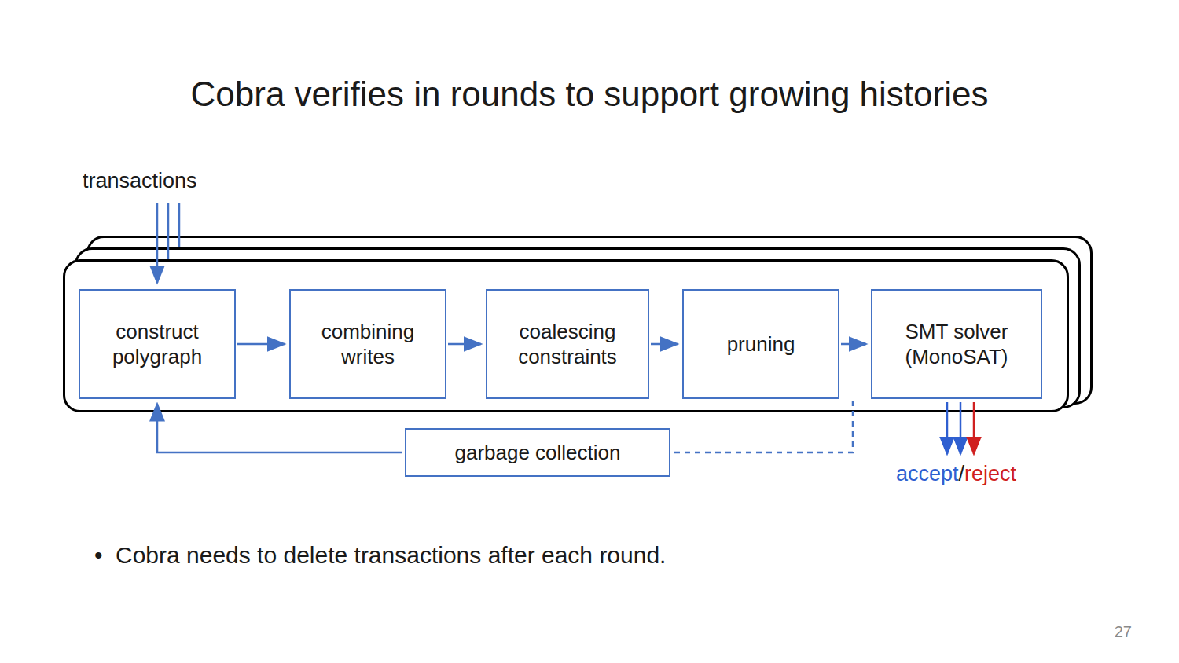Cobra verifies in rounds to support growing histories
transactions
construct
polygraph
combining
writes
coalescing
constraints
pruning
SMT solver
(MonoSAT)
garbage collection
accept/reject
•Cobra needs to delete transactions after each round.
27